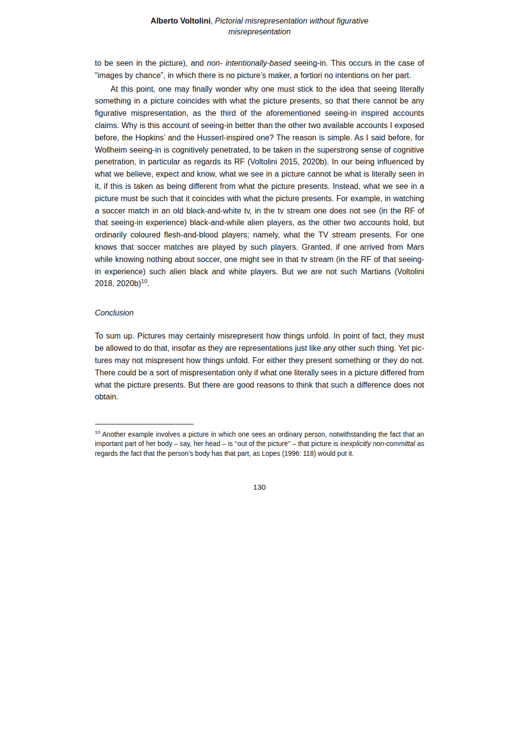Alberto Voltolini, Pictorial misrepresentation without figurative
misrepresentation
to be seen in the picture), and non- intentionally-based seeing-in. This occurs in the case of “images by chance”, in which there is no picture’s maker, a fortiori no intentions on her part.
At this point, one may finally wonder why one must stick to the idea that seeing literally something in a picture coincides with what the picture presents, so that there cannot be any figurative mispresentation, as the third of the aforementioned seeing-in inspired accounts claims. Why is this account of seeing-in better than the other two available accounts I exposed before, the Hopkins’ and the Husserl-inspired one? The reason is simple. As I said before, for Wollheim seeing-in is cognitively penetrated, to be taken in the superstrong sense of cognitive penetration, in particular as regards its RF (Voltolini 2015, 2020b). In our being influenced by what we believe, expect and know, what we see in a picture cannot be what is literally seen in it, if this is taken as being different from what the picture presents. Instead, what we see in a picture must be such that it coincides with what the picture presents. For example, in watching a soccer match in an old black-and-white tv, in the tv stream one does not see (in the RF of that seeing-in experience) black-and-while alien players, as the other two accounts hold, but ordinarily coloured flesh-and-blood players; namely, what the TV stream presents. For one knows that soccer matches are played by such players. Granted, if one arrived from Mars while knowing nothing about soccer, one might see in that tv stream (in the RF of that seeing-in experience) such alien black and white players. But we are not such Martians (Voltolini 2018, 2020b)10.
Conclusion
To sum up. Pictures may certainly misrepresent how things unfold. In point of fact, they must be allowed to do that, insofar as they are representations just like any other such thing. Yet pictures may not mispresent how things unfold. For either they present something or they do not. There could be a sort of mispresentation only if what one literally sees in a picture differed from what the picture presents. But there are good reasons to think that such a difference does not obtain.
10 Another example involves a picture in which one sees an ordinary person, notwithstanding the fact that an important part of her body – say, her head – is ‘‘out of the picture’’ – that picture is inexplicitly non-committal as regards the fact that the person’s body has that part, as Lopes (1996: 118) would put it.
130